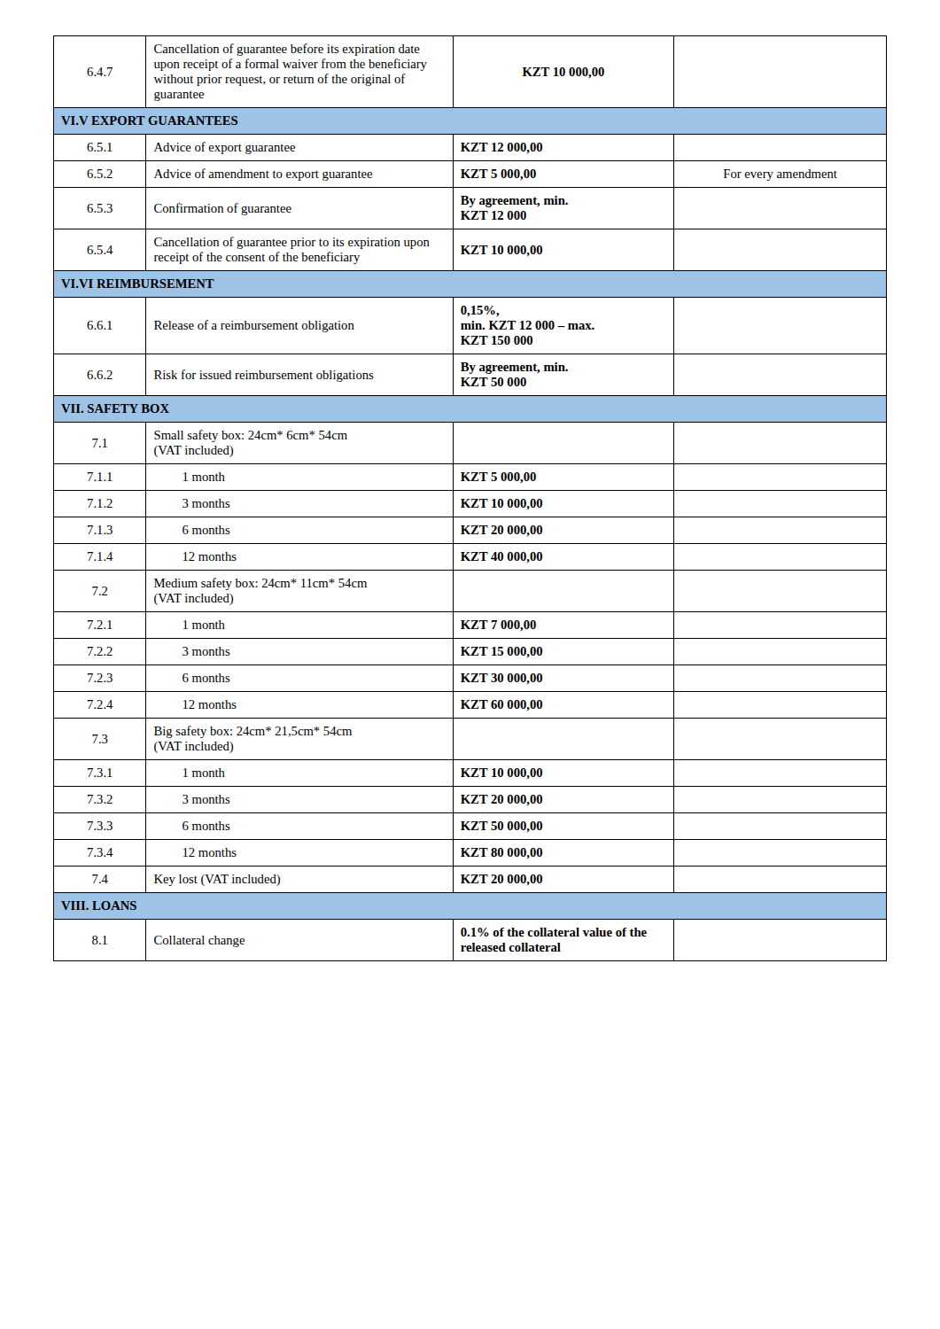| 6.4.7 | Cancellation of guarantee before its expiration date upon receipt of a formal waiver from the beneficiary without prior request, or return of the original of guarantee | KZT 10 000,00 | |
| VI.V EXPORT GUARANTEES |
| 6.5.1 | Advice of export guarantee | KZT 12 000,00 | |
| 6.5.2 | Advice of amendment to export guarantee | KZT 5 000,00 | For every amendment |
| 6.5.3 | Confirmation of guarantee | By agreement, min. KZT 12 000 | |
| 6.5.4 | Cancellation of guarantee prior to its expiration upon receipt of the consent of the beneficiary | KZT 10 000,00 | |
| VI.VI REIMBURSEMENT |
| 6.6.1 | Release of a reimbursement obligation | 0,15%, min. KZT 12 000 – max. KZT 150 000 | |
| 6.6.2 | Risk for issued reimbursement obligations | By agreement, min. KZT 50 000 | |
| VII. SAFETY BOX |
| 7.1 | Small safety box: 24cm* 6cm* 54cm (VAT included) | | |
| 7.1.1 | 1 month | KZT 5 000,00 | |
| 7.1.2 | 3 months | KZT 10 000,00 | |
| 7.1.3 | 6 months | KZT 20 000,00 | |
| 7.1.4 | 12 months | KZT 40 000,00 | |
| 7.2 | Medium safety box: 24cm* 11cm* 54cm (VAT included) | | |
| 7.2.1 | 1 month | KZT 7 000,00 | |
| 7.2.2 | 3 months | KZT 15 000,00 | |
| 7.2.3 | 6 months | KZT 30 000,00 | |
| 7.2.4 | 12 months | KZT 60 000,00 | |
| 7.3 | Big safety box: 24cm* 21,5cm* 54cm (VAT included) | | |
| 7.3.1 | 1 month | KZT 10 000,00 | |
| 7.3.2 | 3 months | KZT 20 000,00 | |
| 7.3.3 | 6 months | KZT 50 000,00 | |
| 7.3.4 | 12 months | KZT 80 000,00 | |
| 7.4 | Key lost (VAT included) | KZT 20 000,00 | |
| VIII. LOANS |
| 8.1 | Collateral change | 0.1% of the collateral value of the released collateral | |